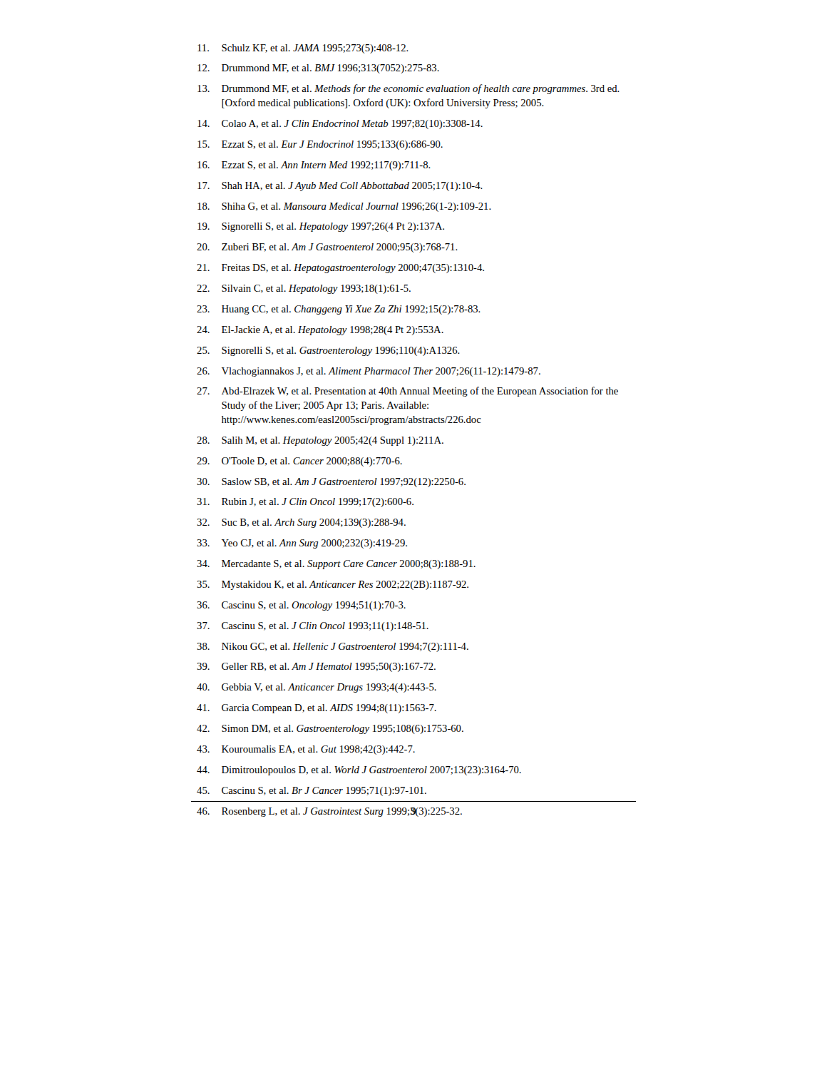11. Schulz KF, et al. JAMA 1995;273(5):408-12.
12. Drummond MF, et al. BMJ 1996;313(7052):275-83.
13. Drummond MF, et al. Methods for the economic evaluation of health care programmes. 3rd ed. [Oxford medical publications]. Oxford (UK): Oxford University Press; 2005.
14. Colao A, et al. J Clin Endocrinol Metab 1997;82(10):3308-14.
15. Ezzat S, et al. Eur J Endocrinol 1995;133(6):686-90.
16. Ezzat S, et al. Ann Intern Med 1992;117(9):711-8.
17. Shah HA, et al. J Ayub Med Coll Abbottabad 2005;17(1):10-4.
18. Shiha G, et al. Mansoura Medical Journal 1996;26(1-2):109-21.
19. Signorelli S, et al. Hepatology 1997;26(4 Pt 2):137A.
20. Zuberi BF, et al. Am J Gastroenterol 2000;95(3):768-71.
21. Freitas DS, et al. Hepatogastroenterology 2000;47(35):1310-4.
22. Silvain C, et al. Hepatology 1993;18(1):61-5.
23. Huang CC, et al. Changgeng Yi Xue Za Zhi 1992;15(2):78-83.
24. El-Jackie A, et al. Hepatology 1998;28(4 Pt 2):553A.
25. Signorelli S, et al. Gastroenterology 1996;110(4):A1326.
26. Vlachogiannakos J, et al. Aliment Pharmacol Ther 2007;26(11-12):1479-87.
27. Abd-Elrazek W, et al. Presentation at 40th Annual Meeting of the European Association for the Study of the Liver; 2005 Apr 13; Paris. Available: http://www.kenes.com/easl2005sci/program/abstracts/226.doc
28. Salih M, et al. Hepatology 2005;42(4 Suppl 1):211A.
29. O'Toole D, et al. Cancer 2000;88(4):770-6.
30. Saslow SB, et al. Am J Gastroenterol 1997;92(12):2250-6.
31. Rubin J, et al. J Clin Oncol 1999;17(2):600-6.
32. Suc B, et al. Arch Surg 2004;139(3):288-94.
33. Yeo CJ, et al. Ann Surg 2000;232(3):419-29.
34. Mercadante S, et al. Support Care Cancer 2000;8(3):188-91.
35. Mystakidou K, et al. Anticancer Res 2002;22(2B):1187-92.
36. Cascinu S, et al. Oncology 1994;51(1):70-3.
37. Cascinu S, et al. J Clin Oncol 1993;11(1):148-51.
38. Nikou GC, et al. Hellenic J Gastroenterol 1994;7(2):111-4.
39. Geller RB, et al. Am J Hematol 1995;50(3):167-72.
40. Gebbia V, et al. Anticancer Drugs 1993;4(4):443-5.
41. Garcia Compean D, et al. AIDS 1994;8(11):1563-7.
42. Simon DM, et al. Gastroenterology 1995;108(6):1753-60.
43. Kouroumalis EA, et al. Gut 1998;42(3):442-7.
44. Dimitroulopoulos D, et al. World J Gastroenterol 2007;13(23):3164-70.
45. Cascinu S, et al. Br J Cancer 1995;71(1):97-101.
46. Rosenberg L, et al. J Gastrointest Surg 1999;3(3):225-32.
9